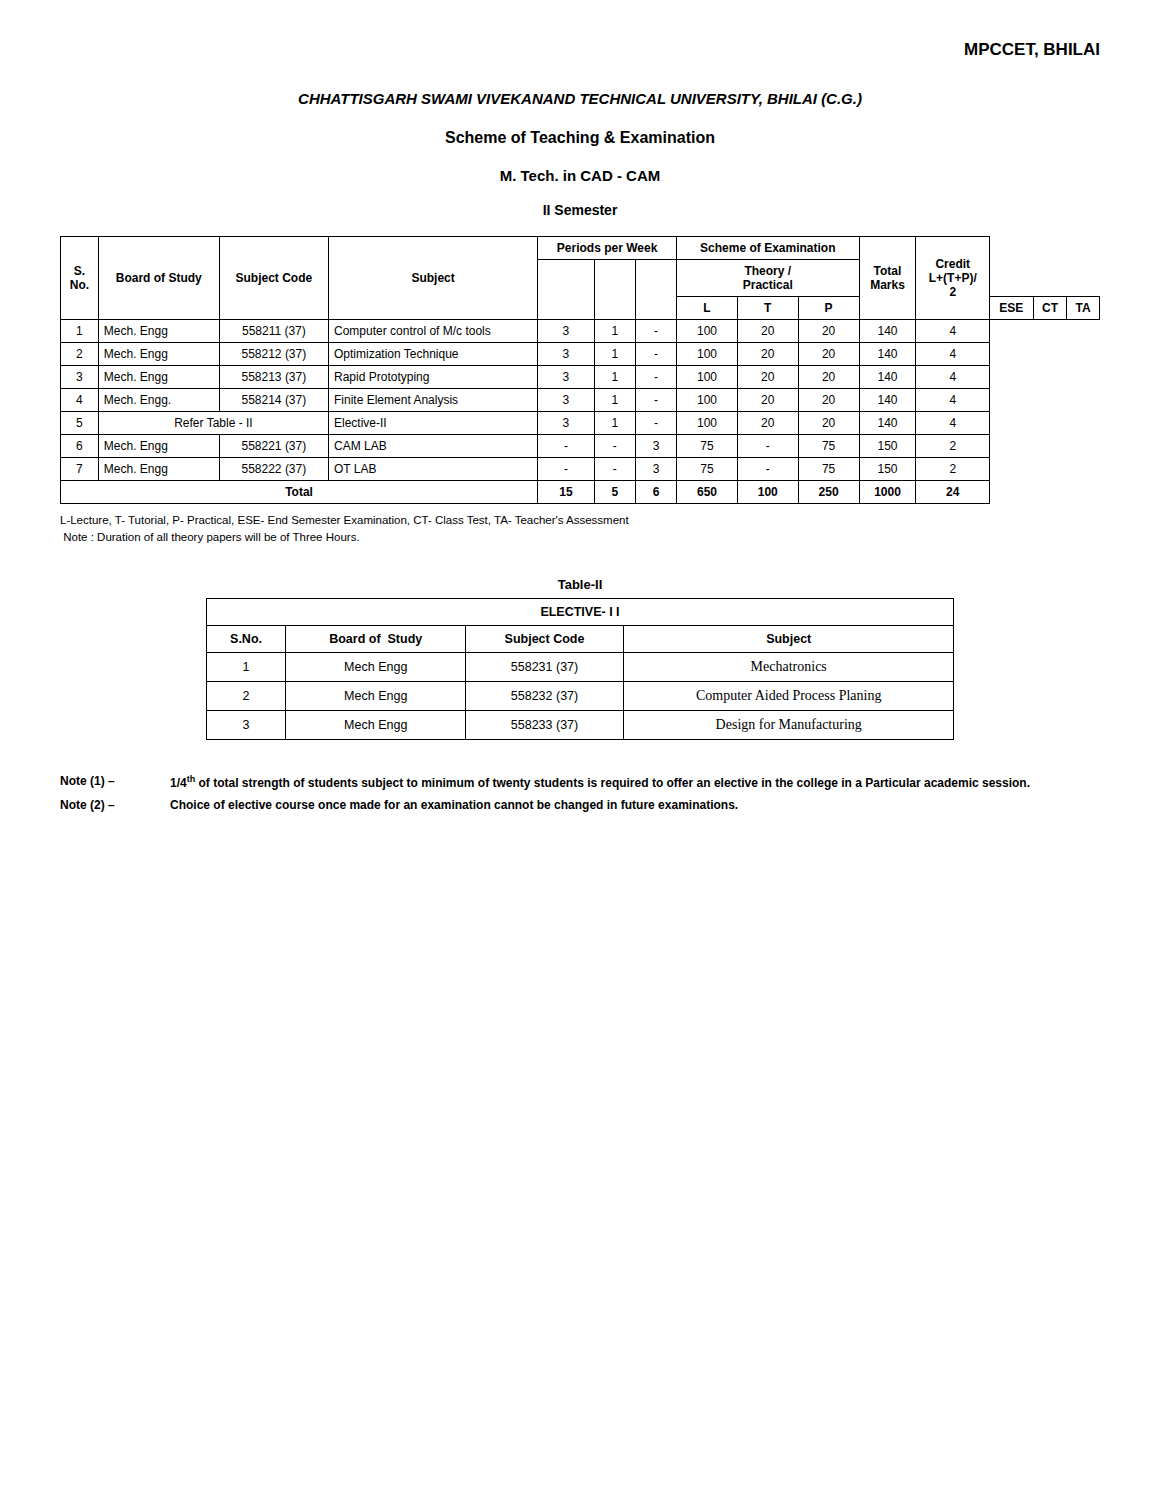MPCCET, BHILAI
CHHATTISGARH SWAMI VIVEKANAND TECHNICAL UNIVERSITY, BHILAI (C.G.)
Scheme of Teaching & Examination
M. Tech. in CAD - CAM
II Semester
| S. No. | Board of Study | Subject Code | Subject | Periods per Week | Scheme of Examination | Total Marks | Credit L+(T+P)/ 2 |
| --- | --- | --- | --- | --- | --- | --- | --- |
| | | | Theory / Practical |
| L | T | P | ESE | CT | TA |
| 1 | Mech. Engg | 558211 (37) | Computer control of M/c tools | 3 | 1 | - | 100 | 20 | 20 | 140 | 4 |
| 2 | Mech. Engg | 558212 (37) | Optimization Technique | 3 | 1 | - | 100 | 20 | 20 | 140 | 4 |
| 3 | Mech. Engg | 558213 (37) | Rapid Prototyping | 3 | 1 | - | 100 | 20 | 20 | 140 | 4 |
| 4 | Mech. Engg. | 558214 (37) | Finite Element Analysis | 3 | 1 | - | 100 | 20 | 20 | 140 | 4 |
| 5 | Refer Table - II | Elective-II | 3 | 1 | - | 100 | 20 | 20 | 140 | 4 |
| 6 | Mech. Engg | 558221 (37) | CAM LAB | - | - | 3 | 75 | - | 75 | 150 | 2 |
| 7 | Mech. Engg | 558222 (37) | OT LAB | - | - | 3 | 75 | - | 75 | 150 | 2 |
| Total | 15 | 5 | 6 | 650 | 100 | 250 | 1000 | 24 |
L-Lecture, T- Tutorial, P- Practical, ESE- End Semester Examination, CT- Class Test, TA- Teacher's Assessment
Note : Duration of all theory papers will be of Three Hours.
Table-II
| ELECTIVE- I I |
| --- |
| S.No. | Board of Study | Subject Code | Subject |
| 1 | Mech Engg | 558231 (37) | Mechatronics |
| 2 | Mech Engg | 558232 (37) | Computer Aided Process Planing |
| 3 | Mech Engg | 558233 (37) | Design for Manufacturing |
| Note (1) – | 1/4 th of total strength of students subject to minimum of twenty students is required to offer an elective in the college in a Particular academic session. |
| Note (2) – | Choice of elective course once made for an examination cannot be changed in future examinations. |